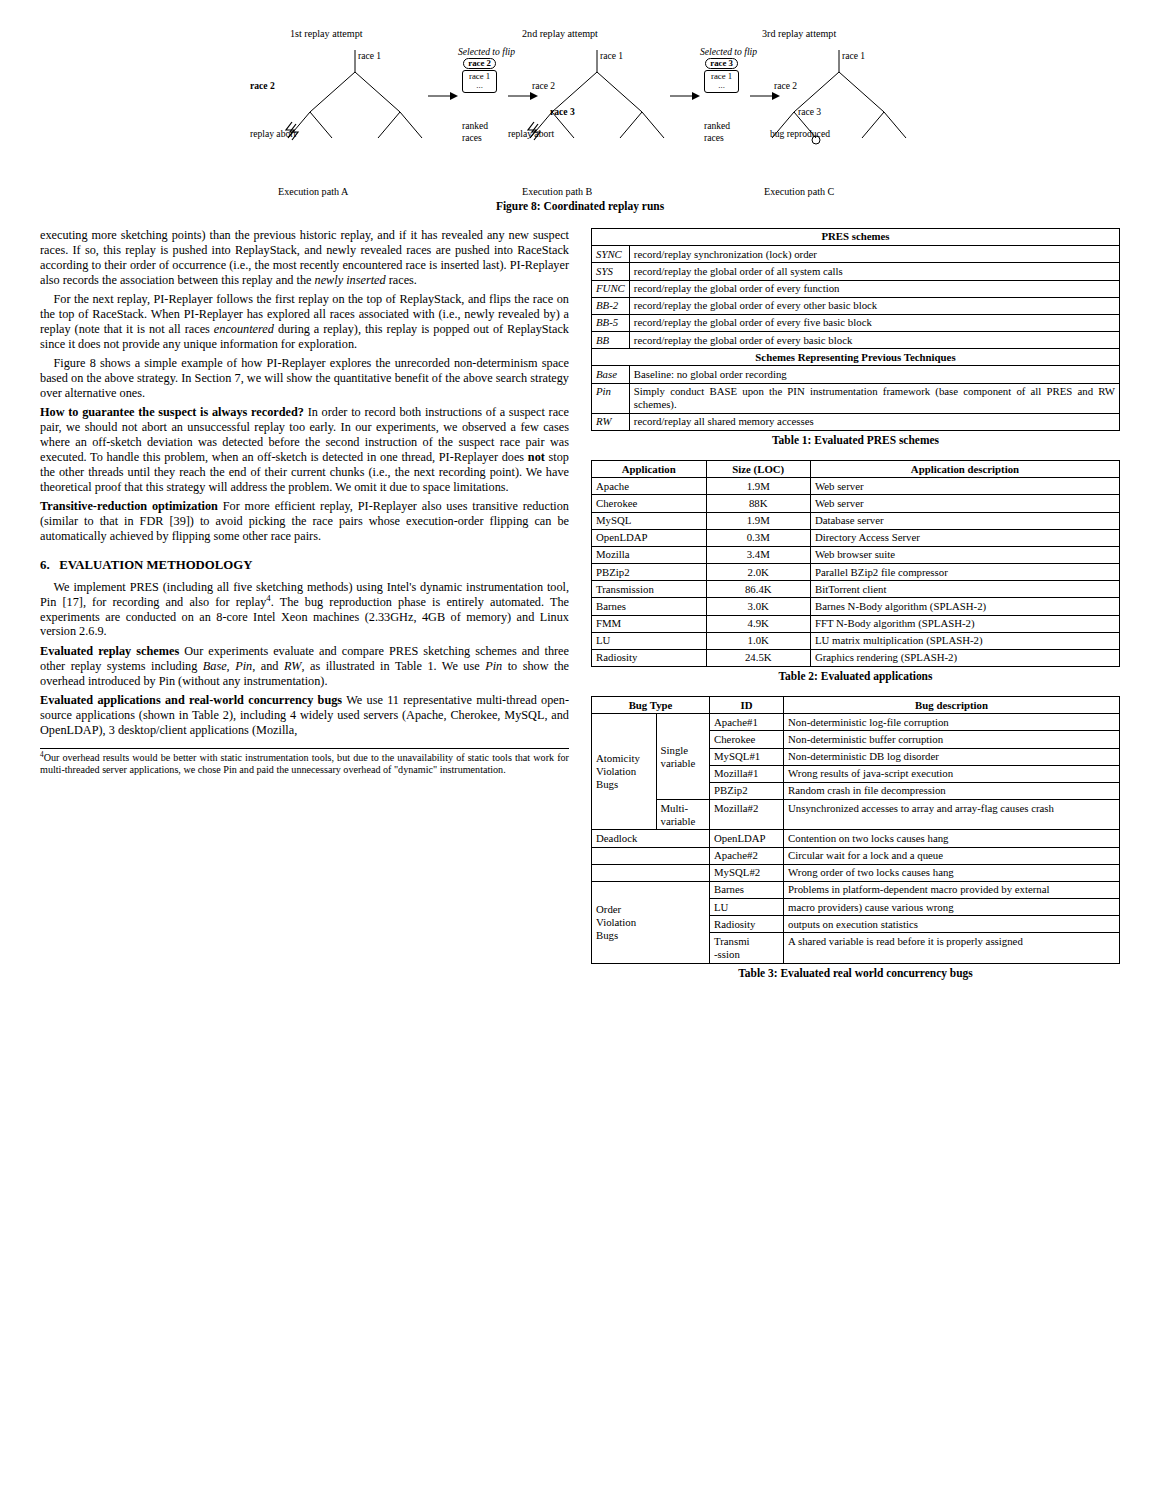1st replay attempt
2nd replay attempt
3rd replay attempt
race 1
race 2
replay abort
Execution path A
Selected to flip
race 2
race 1
...
ranked
races
race 1
race 2
race 3
replay abort
Execution path B
Selected to flip
race 3
race 1
...
ranked
races
race 1
race 2
race 3
bug reproduced
Execution path C
Figure 8: Coordinated replay runs
executing more sketching points) than the previous historic replay, and if it has revealed any new suspect races. If so, this replay is pushed into ReplayStack, and newly revealed races are pushed into RaceStack according to their order of occurrence (i.e., the most recently encountered race is inserted last). PI-Replayer also records the association between this replay and the newly inserted races.
For the next replay, PI-Replayer follows the first replay on the top of ReplayStack, and flips the race on the top of RaceStack. When PI-Replayer has explored all races associated with (i.e., newly revealed by) a replay (note that it is not all races encountered during a replay), this replay is popped out of ReplayStack since it does not provide any unique information for exploration.
Figure 8 shows a simple example of how PI-Replayer explores the unrecorded non-determinism space based on the above strategy. In Section 7, we will show the quantitative benefit of the above search strategy over alternative ones.
How to guarantee the suspect is always recorded? In order to record both instructions of a suspect race pair, we should not abort an unsuccessful replay too early. In our experiments, we observed a few cases where an off-sketch deviation was detected before the second instruction of the suspect race pair was executed. To handle this problem, when an off-sketch is detected in one thread, PI-Replayer does not stop the other threads until they reach the end of their current chunks (i.e., the next recording point). We have theoretical proof that this strategy will address the problem. We omit it due to space limitations.
Transitive-reduction optimization For more efficient replay, PI-Replayer also uses transitive reduction (similar to that in FDR [39]) to avoid picking the race pairs whose execution-order flipping can be automatically achieved by flipping some other race pairs.
6. EVALUATION METHODOLOGY
We implement PRES (including all five sketching methods) using Intel's dynamic instrumentation tool, Pin [17], for recording and also for replay4. The bug reproduction phase is entirely automated. The experiments are conducted on an 8-core Intel Xeon machines (2.33GHz, 4GB of memory) and Linux version 2.6.9.
Evaluated replay schemes Our experiments evaluate and compare PRES sketching schemes and three other replay systems including Base, Pin, and RW, as illustrated in Table 1. We use Pin to show the overhead introduced by Pin (without any instrumentation).
Evaluated applications and real-world concurrency bugs We use 11 representative multi-thread open-source applications (shown in Table 2), including 4 widely used servers (Apache, Cherokee, MySQL, and OpenLDAP), 3 desktop/client applications (Mozilla,
4Our overhead results would be better with static instrumentation tools, but due to the unavailability of static tools that work for multi-threaded server applications, we chose Pin and paid the unnecessary overhead of "dynamic" instrumentation.
| PRES schemes |
| --- |
| SYNC | record/replay synchronization (lock) order |
| SYS | record/replay the global order of all system calls |
| FUNC | record/replay the global order of every function |
| BB-2 | record/replay the global order of every other basic block |
| BB-5 | record/replay the global order of every five basic block |
| BB | record/replay the global order of every basic block |
| Schemes Representing Previous Techniques |
| Base | Baseline: no global order recording |
| Pin | Simply conduct BASE upon the PIN instrumentation framework (base component of all PRES and RW schemes). |
| RW | record/replay all shared memory accesses |
Table 1: Evaluated PRES schemes
| Application | Size (LOC) | Application description |
| --- | --- | --- |
| Apache | 1.9M | Web server |
| Cherokee | 88K | Web server |
| MySQL | 1.9M | Database server |
| OpenLDAP | 0.3M | Directory Access Server |
| Mozilla | 3.4M | Web browser suite |
| PBZip2 | 2.0K | Parallel BZip2 file compressor |
| Transmission | 86.4K | BitTorrent client |
| Barnes | 3.0K | Barnes N-Body algorithm (SPLASH-2) |
| FMM | 4.9K | FFT N-Body algorithm (SPLASH-2) |
| LU | 1.0K | LU matrix multiplication (SPLASH-2) |
| Radiosity | 24.5K | Graphics rendering (SPLASH-2) |
Table 2: Evaluated applications
| Bug Type | ID | Bug description |
| --- | --- | --- |
| Atomicity Violation Bugs | Single variable | Apache#1 | Non-deterministic log-file corruption |
| Cherokee | Non-deterministic buffer corruption |
| MySQL#1 | Non-deterministic DB log disorder |
| Mozilla#1 | Wrong results of java-script execution |
| PBZip2 | Random crash in file decompression |
| Multi- variable | Mozilla#2 | Unsynchronized accesses to array and array-flag causes crash |
| Deadlock | OpenLDAP | Contention on two locks causes hang |
| | Apache#2 | Circular wait for a lock and a queue |
| | MySQL#2 | Wrong order of two locks causes hang |
| Order Violation Bugs | Barnes | Problems in platform-dependent macro provided by external |
| LU | macro providers) cause various wrong |
| Radiosity | outputs on execution statistics |
| Transmi -ssion | A shared variable is read before it is properly assigned |
Table 3: Evaluated real world concurrency bugs